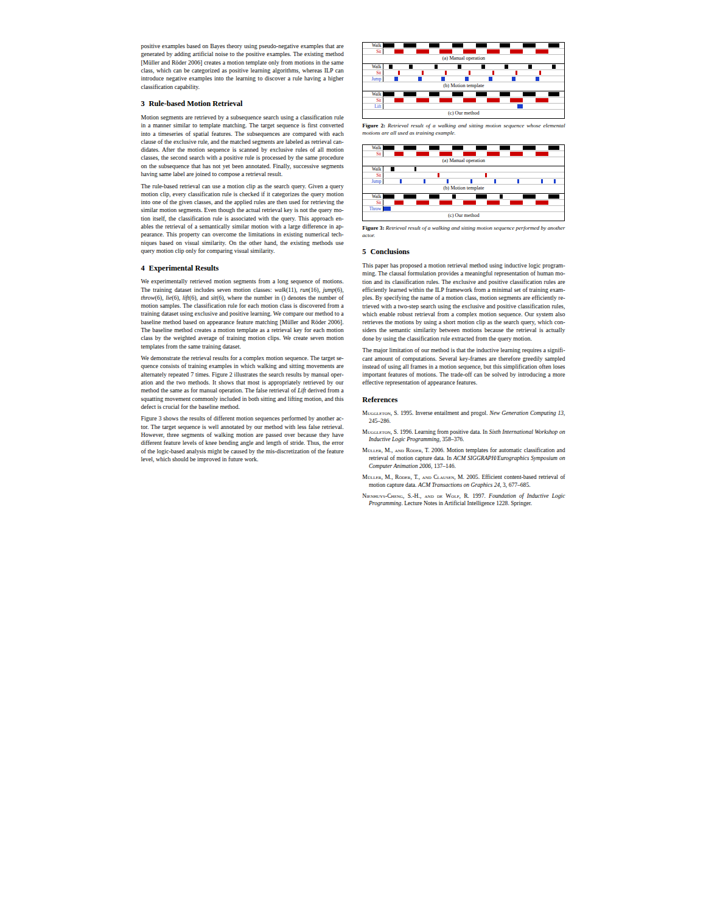positive examples based on Bayes theory using pseudo-negative examples that are generated by adding artificial noise to the positive examples. The existing method [Müller and Röder 2006] creates a motion template only from motions in the same class, which can be categorized as positive learning algorithms, whereas ILP can introduce negative examples into the learning to discover a rule having a higher classification capability.
3 Rule-based Motion Retrieval
Motion segments are retrieved by a subsequence search using a classification rule in a manner similar to template matching. The target sequence is first converted into a timeseries of spatial features. The subsequences are compared with each clause of the exclusive rule, and the matched segments are labeled as retrieval candidates. After the motion sequence is scanned by exclusive rules of all motion classes, the second search with a positive rule is processed by the same procedure on the subsequence that has not yet been annotated. Finally, successive segments having same label are joined to compose a retrieval result.
The rule-based retrieval can use a motion clip as the search query. Given a query motion clip, every classification rule is checked if it categorizes the query motion into one of the given classes, and the applied rules are then used for retrieving the similar motion segments. Even though the actual retrieval key is not the query motion itself, the classification rule is associated with the query. This approach enables the retrieval of a semantically similar motion with a large difference in appearance. This property can overcome the limitations in existing numerical techniques based on visual similarity. On the other hand, the existing methods use query motion clip only for comparing visual similarity.
4 Experimental Results
We experimentally retrieved motion segments from a long sequence of motions. The training dataset includes seven motion classes: walk(11), run(16), jump(6), throw(6), lie(6), lift(6), and sit(6), where the number in () denotes the number of motion samples. The classification rule for each motion class is discovered from a training dataset using exclusive and positive learning. We compare our method to a baseline method based on appearance feature matching [Müller and Röder 2006]. The baseline method creates a motion template as a retrieval key for each motion class by the weighted average of training motion clips. We create seven motion templates from the same training dataset.
We demonstrate the retrieval results for a complex motion sequence. The target sequence consists of training examples in which walking and sitting movements are alternately repeated 7 times. Figure 2 illustrates the search results by manual operation and the two methods. It shows that most is appropriately retrieved by our method the same as for manual operation. The false retrieval of Lift derived from a squatting movement commonly included in both sitting and lifting motion, and this defect is crucial for the baseline method.
Figure 3 shows the results of different motion sequences performed by another actor. The target sequence is well annotated by our method with less false retrieval. However, three segments of walking motion are passed over because they have different feature levels of knee bending angle and length of stride. Thus, the error of the logic-based analysis might be caused by the mis-discretization of the feature level, which should be improved in future work.
Walk
Sit
(a) Manual operation
Walk
Sit
Jump
(b) Motion template
Walk
Sit
Lift
(c) Our method
Figure 2: Retrieval result of a walking and sitting motion sequence whose elemental motions are all used as training example.
Walk
Sit
(a) Manual operation
Walk
Sit
Jump
(b) Motion template
Walk
Sit
Throw
(c) Our method
Figure 3: Retrieval result of a walking and sitting motion sequence performed by another actor.
5 Conclusions
This paper has proposed a motion retrieval method using inductive logic programming. The clausal formulation provides a meaningful representation of human motion and its classification rules. The exclusive and positive classification rules are efficiently learned within the ILP framework from a minimal set of training examples. By specifying the name of a motion class, motion segments are efficiently retrieved with a two-step search using the exclusive and positive classification rules, which enable robust retrieval from a complex motion sequence. Our system also retrieves the motions by using a short motion clip as the search query, which considers the semantic similarity between motions because the retrieval is actually done by using the classification rule extracted from the query motion.
The major limitation of our method is that the inductive learning requires a significant amount of computations. Several key-frames are therefore greedily sampled instead of using all frames in a motion sequence, but this simplification often loses important features of motions. The trade-off can be solved by introducing a more effective representation of appearance features.
References
Muggleton, S. 1995. Inverse entailment and progol. New Generation Computing 13, 245–286.
Muggleton, S. 1996. Learning from positive data. In Sixth International Workshop on Inductive Logic Programming, 358–376.
Müller, M., and Röder, T. 2006. Motion templates for automatic classification and retrieval of motion capture data. In ACM SIGGRAPH/Eurographics Symposium on Computer Animation 2006, 137–146.
Müller, M., Röder, T., and Clausen, M. 2005. Efficient content-based retrieval of motion capture data. ACM Transactions on Graphics 24, 3, 677–685.
Nienhuys-Cheng, S.-H., and de Wolf, R. 1997. Foundation of Inductive Logic Programming. Lecture Notes in Artificial Intelligence 1228. Springer.